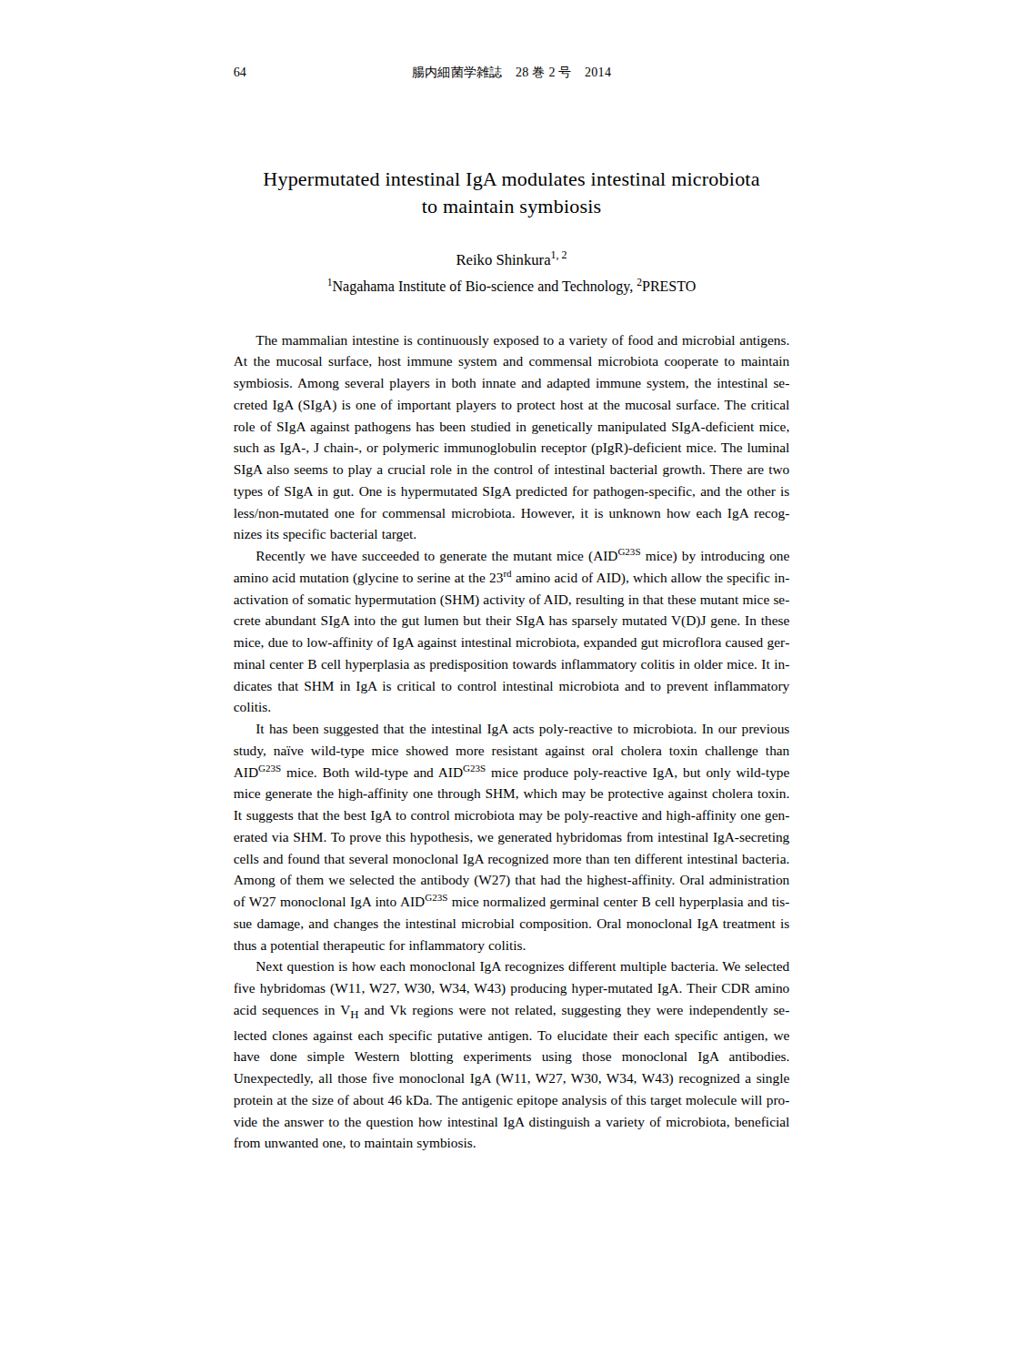64 腸内細菌学雑誌　28 巻 2 号　2014
Hypermutated intestinal IgA modulates intestinal microbiota
to maintain symbiosis
Reiko Shinkura1, 2
1Nagahama Institute of Bio-science and Technology, 2PRESTO
The mammalian intestine is continuously exposed to a variety of food and microbial antigens. At the mucosal surface, host immune system and commensal microbiota cooperate to maintain symbiosis. Among several players in both innate and adapted immune system, the intestinal secreted IgA (SIgA) is one of important players to protect host at the mucosal surface. The critical role of SIgA against pathogens has been studied in genetically manipulated SIgA-deficient mice, such as IgA-, J chain-, or polymeric immunoglobulin receptor (pIgR)-deficient mice. The luminal SIgA also seems to play a crucial role in the control of intestinal bacterial growth. There are two types of SIgA in gut. One is hypermutated SIgA predicted for pathogen-specific, and the other is less/non-mutated one for commensal microbiota. However, it is unknown how each IgA recognizes its specific bacterial target.
Recently we have succeeded to generate the mutant mice (AIDG23S mice) by introducing one amino acid mutation (glycine to serine at the 23rd amino acid of AID), which allow the specific inactivation of somatic hypermutation (SHM) activity of AID, resulting in that these mutant mice secrete abundant SIgA into the gut lumen but their SIgA has sparsely mutated V(D)J gene. In these mice, due to low-affinity of IgA against intestinal microbiota, expanded gut microflora caused germinal center B cell hyperplasia as predisposition towards inflammatory colitis in older mice. It indicates that SHM in IgA is critical to control intestinal microbiota and to prevent inflammatory colitis.
It has been suggested that the intestinal IgA acts poly-reactive to microbiota. In our previous study, naïve wild-type mice showed more resistant against oral cholera toxin challenge than AIDG23S mice. Both wild-type and AIDG23S mice produce poly-reactive IgA, but only wild-type mice generate the high-affinity one through SHM, which may be protective against cholera toxin. It suggests that the best IgA to control microbiota may be poly-reactive and high-affinity one generated via SHM. To prove this hypothesis, we generated hybridomas from intestinal IgA-secreting cells and found that several monoclonal IgA recognized more than ten different intestinal bacteria. Among of them we selected the antibody (W27) that had the highest-affinity. Oral administration of W27 monoclonal IgA into AIDG23S mice normalized germinal center B cell hyperplasia and tissue damage, and changes the intestinal microbial composition. Oral monoclonal IgA treatment is thus a potential therapeutic for inflammatory colitis.
Next question is how each monoclonal IgA recognizes different multiple bacteria. We selected five hybridomas (W11, W27, W30, W34, W43) producing hyper-mutated IgA. Their CDR amino acid sequences in VH and Vk regions were not related, suggesting they were independently selected clones against each specific putative antigen. To elucidate their each specific antigen, we have done simple Western blotting experiments using those monoclonal IgA antibodies. Unexpectedly, all those five monoclonal IgA (W11, W27, W30, W34, W43) recognized a single protein at the size of about 46 kDa. The antigenic epitope analysis of this target molecule will provide the answer to the question how intestinal IgA distinguish a variety of microbiota, beneficial from unwanted one, to maintain symbiosis.